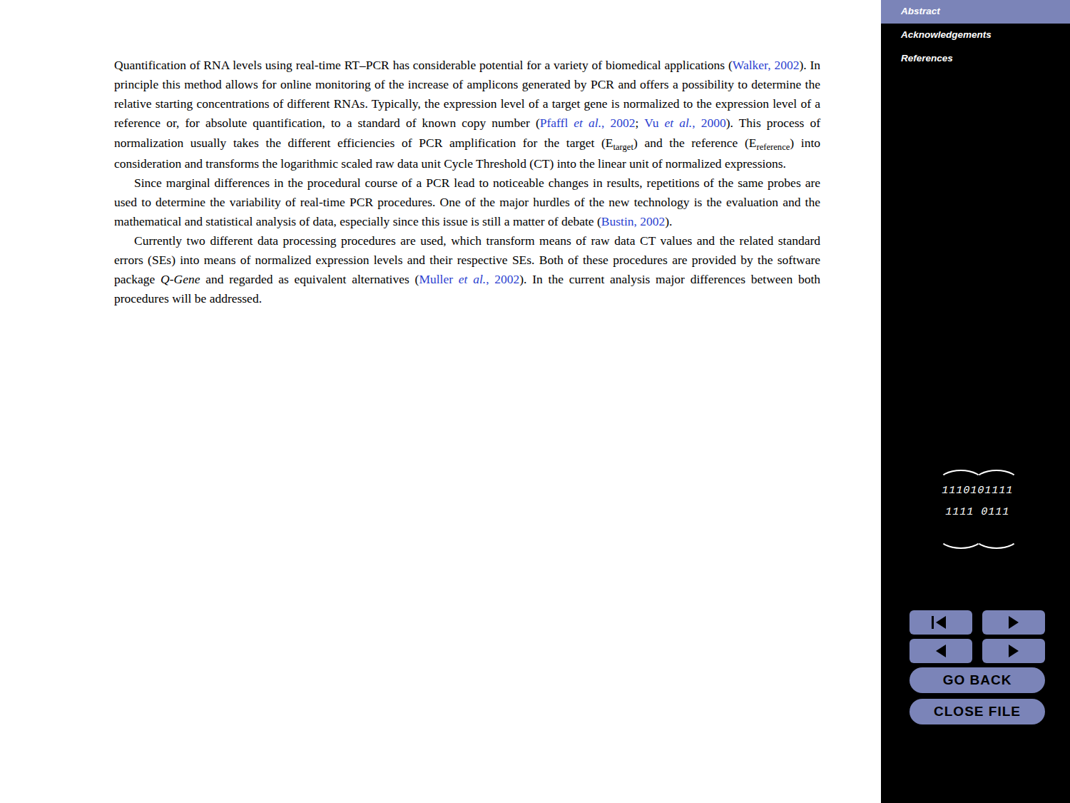Quantification of RNA levels using real-time RT–PCR has considerable potential for a variety of biomedical applications (Walker, 2002). In principle this method allows for online monitoring of the increase of amplicons generated by PCR and offers a possibility to determine the relative starting concentrations of different RNAs. Typically, the expression level of a target gene is normalized to the expression level of a reference or, for absolute quantification, to a standard of known copy number (Pfaffl et al., 2002; Vu et al., 2000). This process of normalization usually takes the different efficiencies of PCR amplification for the target (Etarget) and the reference (Ereference) into consideration and transforms the logarithmic scaled raw data unit Cycle Threshold (CT) into the linear unit of normalized expressions.
Since marginal differences in the procedural course of a PCR lead to noticeable changes in results, repetitions of the same probes are used to determine the variability of real-time PCR procedures. One of the major hurdles of the new technology is the evaluation and the mathematical and statistical analysis of data, especially since this issue is still a matter of debate (Bustin, 2002).
Currently two different data processing procedures are used, which transform means of raw data CT values and the related standard errors (SEs) into means of normalized expression levels and their respective SEs. Both of these procedures are provided by the software package Q-Gene and regarded as equivalent alternatives (Muller et al., 2002). In the current analysis major differences between both procedures will be addressed.
Abstract
Acknowledgements
References
1110101111
1111 0111
GO BACK
CLOSE FILE